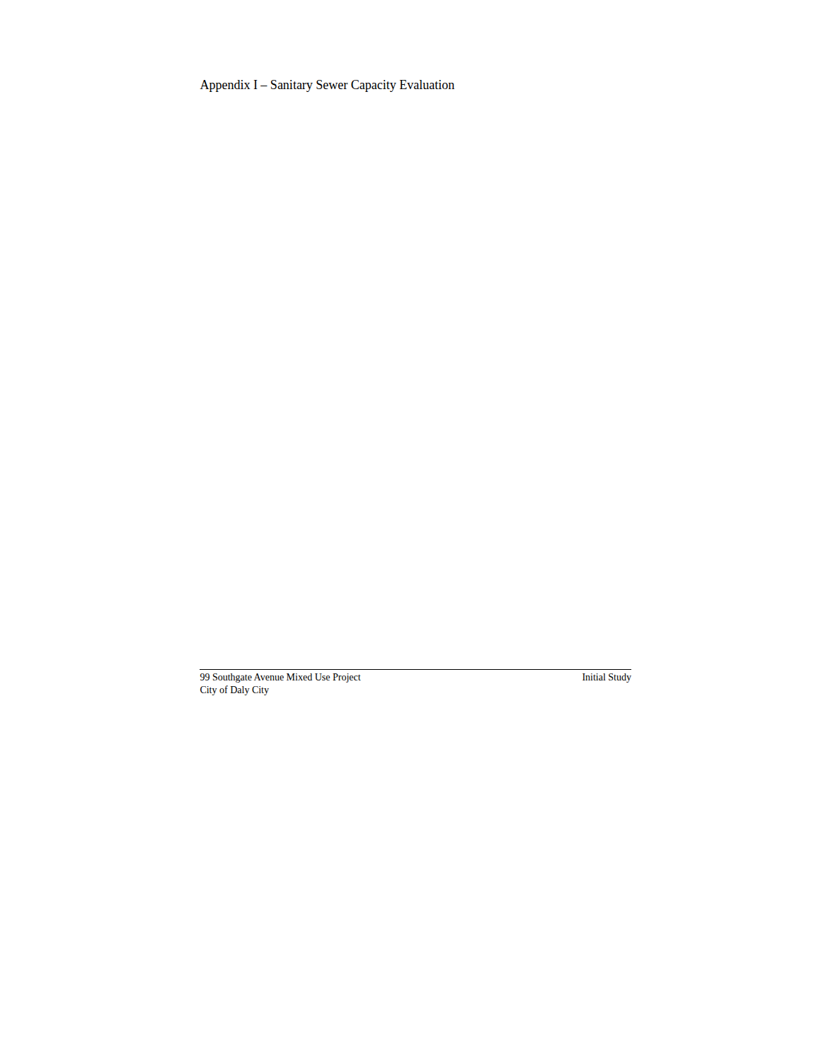Appendix I – Sanitary Sewer Capacity Evaluation
99 Southgate Avenue Mixed Use Project
City of Daly City
Initial Study